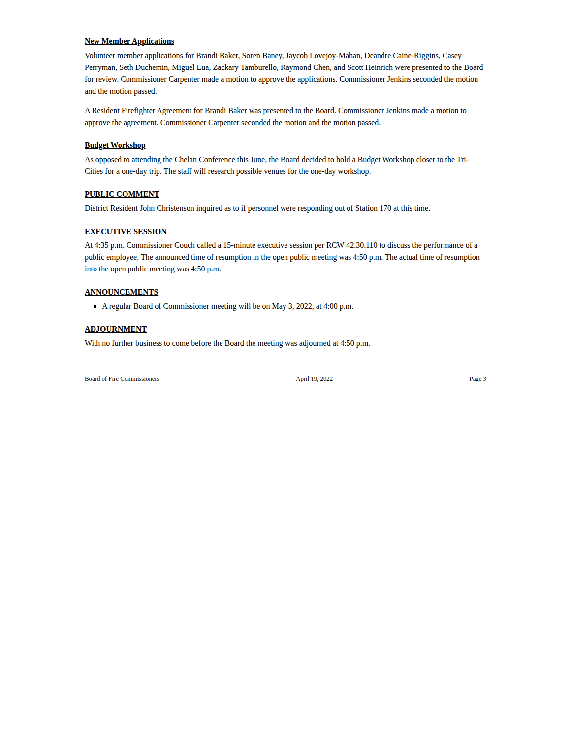New Member Applications
Volunteer member applications for Brandi Baker, Soren Baney, Jaycob Lovejoy-Mahan, Deandre Caine-Riggins, Casey Perryman, Seth Duchemin, Miguel Lua, Zackary Tamburello, Raymond Chen, and Scott Heinrich were presented to the Board for review. Commissioner Carpenter made a motion to approve the applications. Commissioner Jenkins seconded the motion and the motion passed.
A Resident Firefighter Agreement for Brandi Baker was presented to the Board. Commissioner Jenkins made a motion to approve the agreement. Commissioner Carpenter seconded the motion and the motion passed.
Budget Workshop
As opposed to attending the Chelan Conference this June, the Board decided to hold a Budget Workshop closer to the Tri-Cities for a one-day trip. The staff will research possible venues for the one-day workshop.
PUBLIC COMMENT
District Resident John Christenson inquired as to if personnel were responding out of Station 170 at this time.
EXECUTIVE SESSION
At 4:35 p.m. Commissioner Couch called a 15-minute executive session per RCW 42.30.110 to discuss the performance of a public employee. The announced time of resumption in the open public meeting was 4:50 p.m. The actual time of resumption into the open public meeting was 4:50 p.m.
ANNOUNCEMENTS
A regular Board of Commissioner meeting will be on May 3, 2022, at 4:00 p.m.
ADJOURNMENT
With no further business to come before the Board the meeting was adjourned at 4:50 p.m.
Board of Fire Commissioners April 19, 2022 Page 3